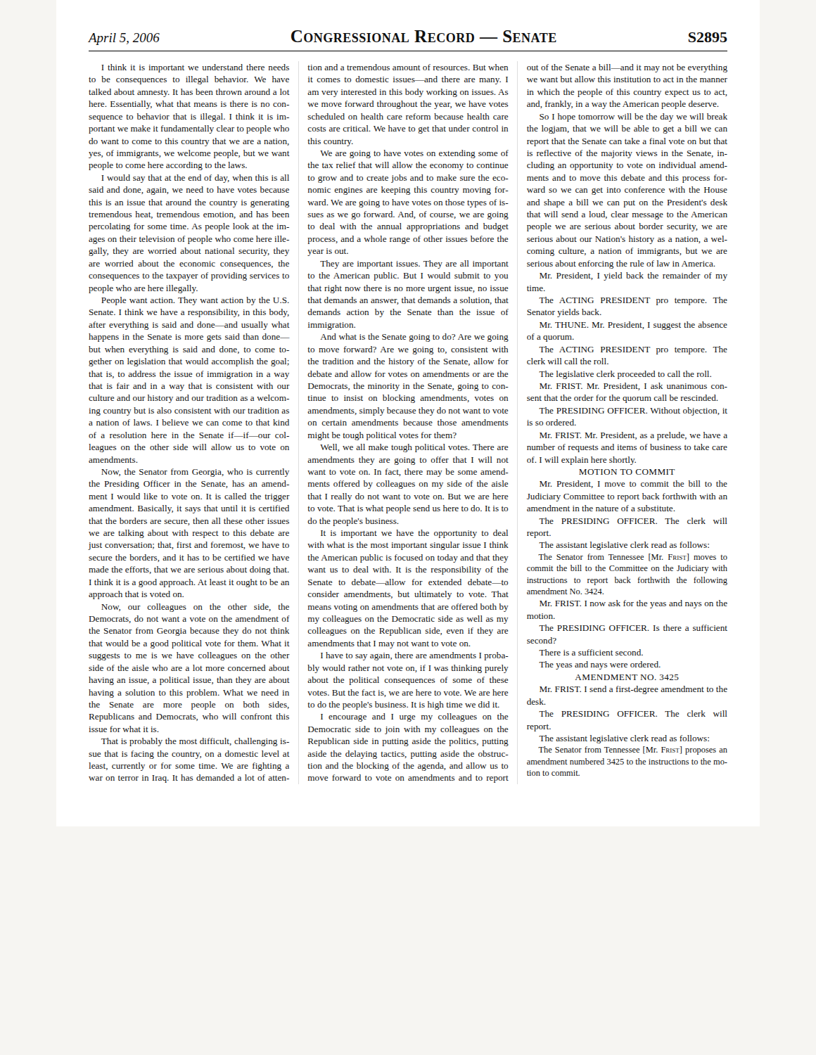April 5, 2006
Congressional Record — Senate
S2895
I think it is important we understand there needs to be consequences to illegal behavior. We have talked about amnesty. It has been thrown around a lot here. Essentially, what that means is there is no consequence to behavior that is illegal. I think it is important we make it fundamentally clear to people who do want to come to this country that we are a nation, yes, of immigrants, we welcome people, but we want people to come here according to the laws.
I would say that at the end of day, when this is all said and done, again, we need to have votes because this is an issue that around the country is generating tremendous heat, tremendous emotion, and has been percolating for some time. As people look at the images on their television of people who come here illegally, they are worried about national security, they are worried about the economic consequences, the consequences to the taxpayer of providing services to people who are here illegally.
People want action. They want action by the U.S. Senate. I think we have a responsibility, in this body, after everything is said and done—and usually what happens in the Senate is more gets said than done—but when everything is said and done, to come together on legislation that would accomplish the goal; that is, to address the issue of immigration in a way that is fair and in a way that is consistent with our culture and our history and our tradition as a welcoming country but is also consistent with our tradition as a nation of laws. I believe we can come to that kind of a resolution here in the Senate if—if—our colleagues on the other side will allow us to vote on amendments.
Now, the Senator from Georgia, who is currently the Presiding Officer in the Senate, has an amendment I would like to vote on. It is called the trigger amendment. Basically, it says that until it is certified that the borders are secure, then all these other issues we are talking about with respect to this debate are just conversation; that, first and foremost, we have to secure the borders, and it has to be certified we have made the efforts, that we are serious about doing that. I think it is a good approach. At least it ought to be an approach that is voted on.
Now, our colleagues on the other side, the Democrats, do not want a vote on the amendment of the Senator from Georgia because they do not think that would be a good political vote for them. What it suggests to me is we have colleagues on the other side of the aisle who are a lot more concerned about having an issue, a political issue, than they are about having a solution to this problem. What we need in the Senate are more people on both sides, Republicans and Democrats, who will confront this issue for what it is.
That is probably the most difficult, challenging issue that is facing the country, on a domestic level at least, currently or for some time. We are fighting a war on terror in Iraq. It has demanded a lot of attention and a tremendous amount of resources. But when it comes to domestic issues—and there are many. I am very interested in this body working on issues. As we move forward throughout the year, we have votes scheduled on health care reform because health care costs are critical. We have to get that under control in this country.
We are going to have votes on extending some of the tax relief that will allow the economy to continue to grow and to create jobs and to make sure the economic engines are keeping this country moving forward. We are going to have votes on those types of issues as we go forward. And, of course, we are going to deal with the annual appropriations and budget process, and a whole range of other issues before the year is out.
They are important issues. They are all important to the American public. But I would submit to you that right now there is no more urgent issue, no issue that demands an answer, that demands a solution, that demands action by the Senate than the issue of immigration.
And what is the Senate going to do? Are we going to move forward? Are we going to, consistent with the tradition and the history of the Senate, allow for debate and allow for votes on amendments or are the Democrats, the minority in the Senate, going to continue to insist on blocking amendments, votes on amendments, simply because they do not want to vote on certain amendments because those amendments might be tough political votes for them?
Well, we all make tough political votes. There are amendments they are going to offer that I will not want to vote on. In fact, there may be some amendments offered by colleagues on my side of the aisle that I really do not want to vote on. But we are here to vote. That is what people send us here to do. It is to do the people's business.
It is important we have the opportunity to deal with what is the most important singular issue I think the American public is focused on today and that they want us to deal with. It is the responsibility of the Senate to debate—allow for extended debate—to consider amendments, but ultimately to vote. That means voting on amendments that are offered both by my colleagues on the Democratic side as well as my colleagues on the Republican side, even if they are amendments that I may not want to vote on.
I have to say again, there are amendments I probably would rather not vote on, if I was thinking purely about the political consequences of some of these votes. But the fact is, we are here to vote. We are here to do the people's business. It is high time we did it.
I encourage and I urge my colleagues on the Democratic side to join with my colleagues on the Republican side in putting aside the politics, putting aside the delaying tactics, putting aside the obstruction and the blocking of the agenda, and allow us to move forward to vote on amendments and to report out of the Senate a bill—and it may not be everything we want but allow this institution to act in the manner in which the people of this country expect us to act, and, frankly, in a way the American people deserve.
So I hope tomorrow will be the day we will break the logjam, that we will be able to get a bill we can report that the Senate can take a final vote on but that is reflective of the majority views in the Senate, including an opportunity to vote on individual amendments and to move this debate and this process forward so we can get into conference with the House and shape a bill we can put on the President's desk that will send a loud, clear message to the American people we are serious about border security, we are serious about our Nation's history as a nation, a welcoming culture, a nation of immigrants, but we are serious about enforcing the rule of law in America.
Mr. President, I yield back the remainder of my time.
The ACTING PRESIDENT pro tempore. The Senator yields back.
Mr. THUNE. Mr. President, I suggest the absence of a quorum.
The ACTING PRESIDENT pro tempore. The clerk will call the roll.
The legislative clerk proceeded to call the roll.
Mr. FRIST. Mr. President, I ask unanimous consent that the order for the quorum call be rescinded.
The PRESIDING OFFICER. Without objection, it is so ordered.
Mr. FRIST. Mr. President, as a prelude, we have a number of requests and items of business to take care of. I will explain here shortly.
MOTION TO COMMIT
Mr. President, I move to commit the bill to the Judiciary Committee to report back forthwith with an amendment in the nature of a substitute.
The PRESIDING OFFICER. The clerk will report.
The assistant legislative clerk read as follows:
The Senator from Tennessee [Mr. Frist] moves to commit the bill to the Committee on the Judiciary with instructions to report back forthwith the following amendment No. 3424.
Mr. FRIST. I now ask for the yeas and nays on the motion.
The PRESIDING OFFICER. Is there a sufficient second?
There is a sufficient second.
The yeas and nays were ordered.
AMENDMENT NO. 3425
Mr. FRIST. I send a first-degree amendment to the desk.
The PRESIDING OFFICER. The clerk will report.
The assistant legislative clerk read as follows:
The Senator from Tennessee [Mr. Frist] proposes an amendment numbered 3425 to the instructions to the motion to commit.